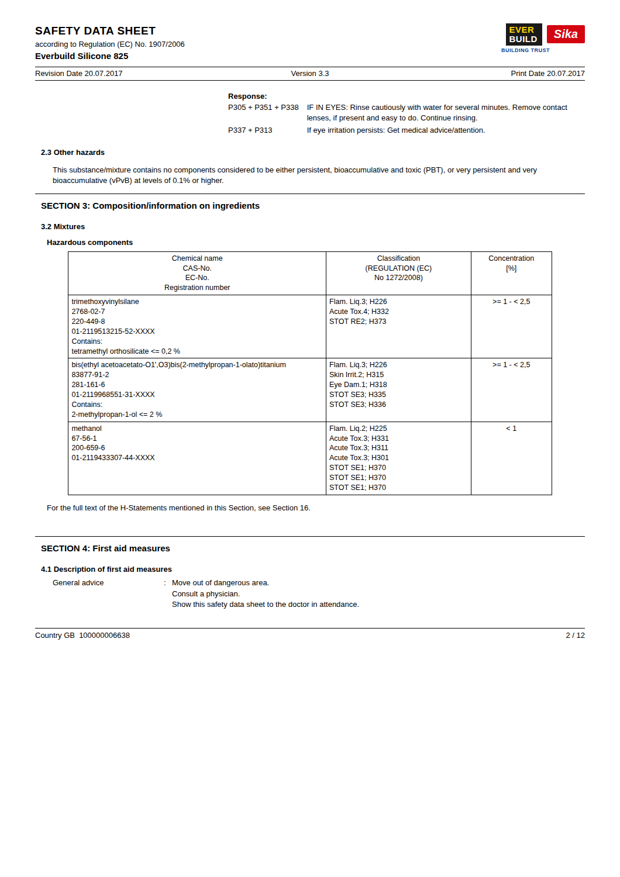SAFETY DATA SHEET
according to Regulation (EC) No. 1907/2006
Everbuild Silicone 825
EVER BUILD Sika
BUILDING TRUST
Revision Date 20.07.2017 Version 3.3 Print Date 20.07.2017
Response:
| P305 + P351 + P338 | IF IN EYES: Rinse cautiously with water for several minutes. Remove contact lenses, if present and easy to do. Continue rinsing. |
| P337 + P313 | If eye irritation persists: Get medical advice/attention. |
2.3 Other hazards
This substance/mixture contains no components considered to be either persistent, bioaccumulative and toxic (PBT), or very persistent and very bioaccumulative (vPvB) at levels of 0.1% or higher.
SECTION 3: Composition/information on ingredients
3.2 Mixtures
Hazardous components
| Chemical name CAS-No. EC-No. Registration number | Classification (REGULATION (EC) No 1272/2008) | Concentration [%] |
| --- | --- | --- |
| trimethoxyvinylsilane 2768-02-7 220-449-8 01-2119513215-52-XXXX Contains: tetramethyl orthosilicate <= 0,2 % | Flam. Liq.3; H226 Acute Tox.4; H332 STOT RE2; H373 | >= 1 - < 2,5 |
| bis(ethyl acetoacetato-O1',O3)bis(2-methylpropan-1-olato)titanium 83877-91-2 281-161-6 01-2119968551-31-XXXX Contains: 2-methylpropan-1-ol <= 2 % | Flam. Liq.3; H226 Skin Irrit.2; H315 Eye Dam.1; H318 STOT SE3; H335 STOT SE3; H336 | >= 1 - < 2,5 |
| methanol 67-56-1 200-659-6 01-2119433307-44-XXXX | Flam. Liq.2; H225 Acute Tox.3; H331 Acute Tox.3; H311 Acute Tox.3; H301 STOT SE1; H370 STOT SE1; H370 STOT SE1; H370 | < 1 |
For the full text of the H-Statements mentioned in this Section, see Section 16.
SECTION 4: First aid measures
4.1 Description of first aid measures
General advice
:
Move out of dangerous area.
Consult a physician.
Show this safety data sheet to the doctor in attendance.
Country GB 100000006638 2 / 12